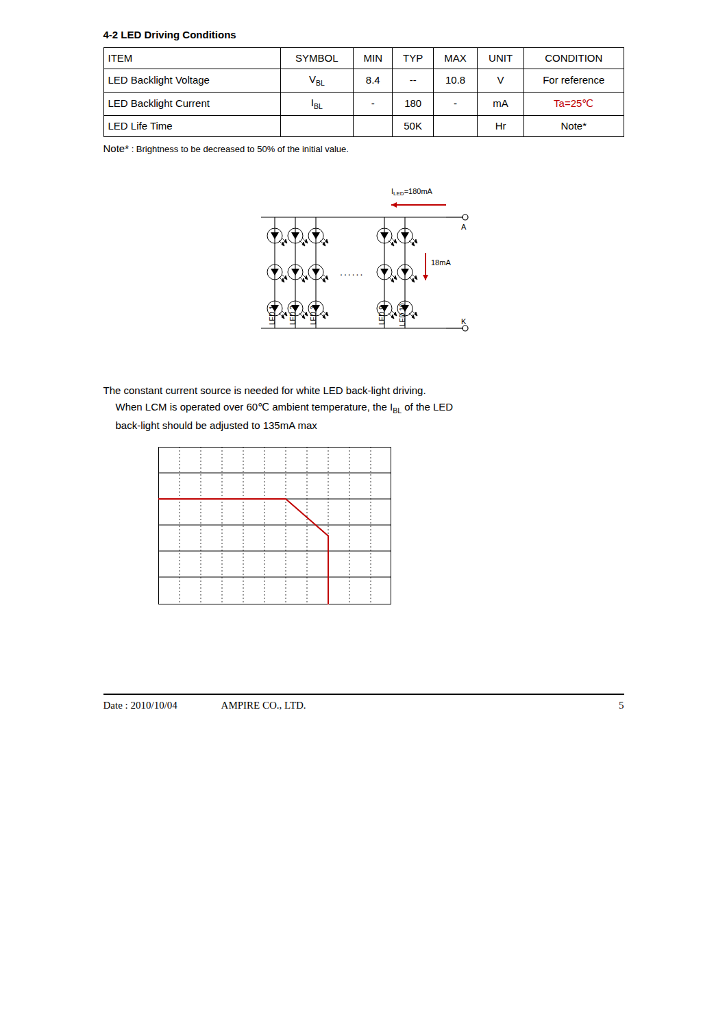4-2 LED Driving Conditions
| ITEM | SYMBOL | MIN | TYP | MAX | UNIT | CONDITION |
| --- | --- | --- | --- | --- | --- | --- |
| LED Backlight Voltage | V BL | 8.4 | -- | 10.8 | V | For reference |
| LED Backlight Current | I BL | - | 180 | - | mA | Ta=25℃ |
| LED Life Time | | | 50K | | Hr | Note* |
Note* : Brightness to be decreased to 50% of the initial value.
ILED=180mA A K 18mA ...... LED 1 LED 2 LED 3 LED 9 LED 10
The constant current source is needed for white LED back-light driving.
When LCM is operated over 60℃ ambient temperature, the IBL of the LED
back-light should be adjusted to 135mA max
Date : 2010/10/04 AMPIRE CO., LTD. 5